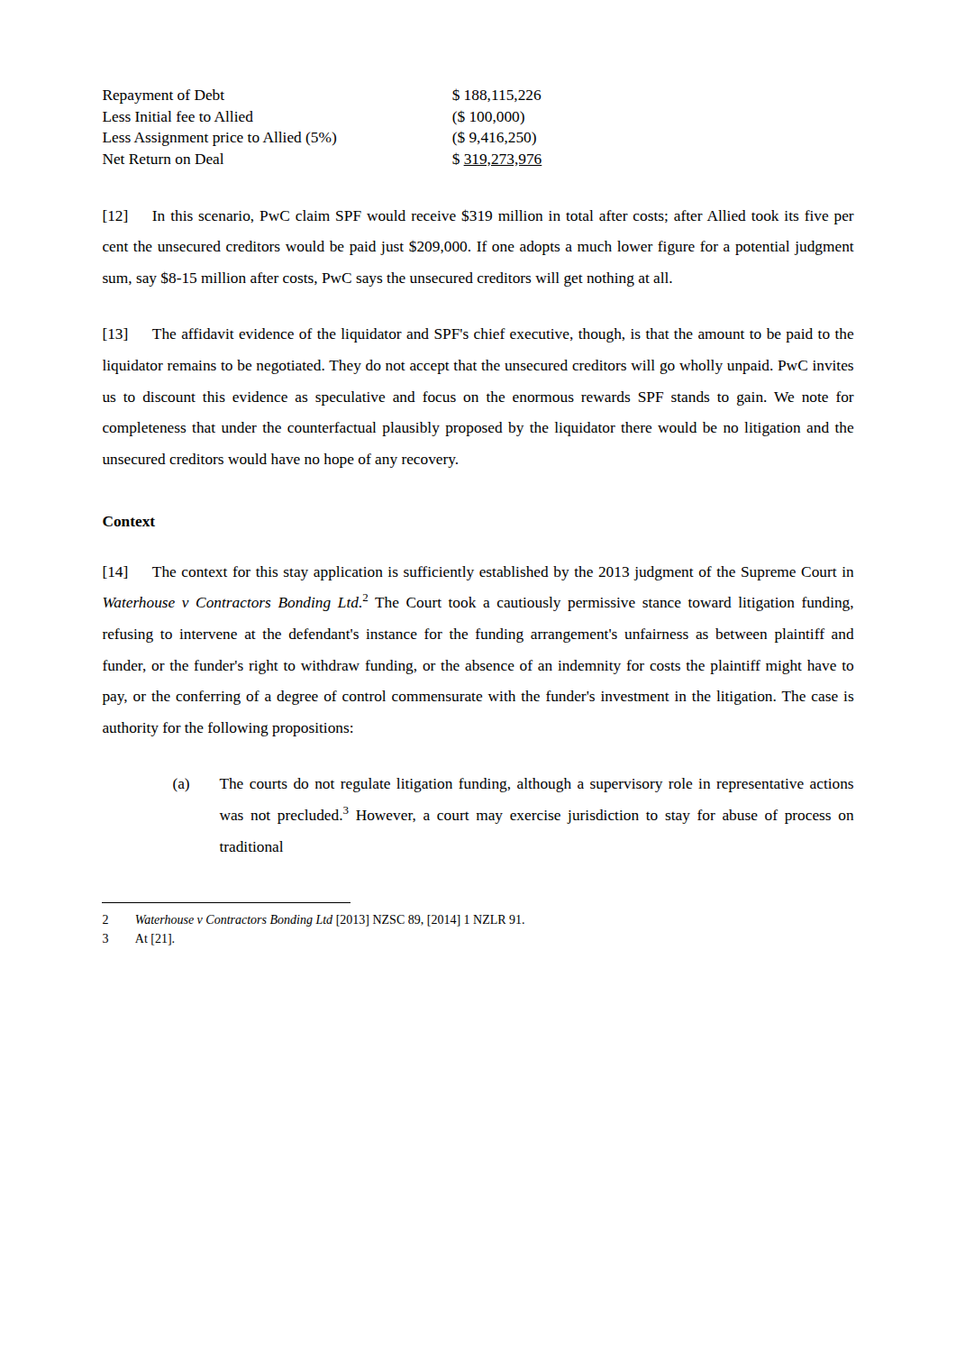| Repayment of Debt | $ 188,115,226 |
| Less Initial fee to Allied | ($ 100,000) |
| Less Assignment price to Allied (5%) | ($ 9,416,250) |
| Net Return on Deal | $ 319,273,976 |
[12] In this scenario, PwC claim SPF would receive $319 million in total after costs; after Allied took its five per cent the unsecured creditors would be paid just $209,000. If one adopts a much lower figure for a potential judgment sum, say $8-15 million after costs, PwC says the unsecured creditors will get nothing at all.
[13] The affidavit evidence of the liquidator and SPF's chief executive, though, is that the amount to be paid to the liquidator remains to be negotiated. They do not accept that the unsecured creditors will go wholly unpaid. PwC invites us to discount this evidence as speculative and focus on the enormous rewards SPF stands to gain. We note for completeness that under the counterfactual plausibly proposed by the liquidator there would be no litigation and the unsecured creditors would have no hope of any recovery.
Context
[14] The context for this stay application is sufficiently established by the 2013 judgment of the Supreme Court in Waterhouse v Contractors Bonding Ltd.2 The Court took a cautiously permissive stance toward litigation funding, refusing to intervene at the defendant's instance for the funding arrangement's unfairness as between plaintiff and funder, or the funder's right to withdraw funding, or the absence of an indemnity for costs the plaintiff might have to pay, or the conferring of a degree of control commensurate with the funder's investment in the litigation. The case is authority for the following propositions:
(a) The courts do not regulate litigation funding, although a supervisory role in representative actions was not precluded.3 However, a court may exercise jurisdiction to stay for abuse of process on traditional
2 Waterhouse v Contractors Bonding Ltd [2013] NZSC 89, [2014] 1 NZLR 91.
3 At [21].